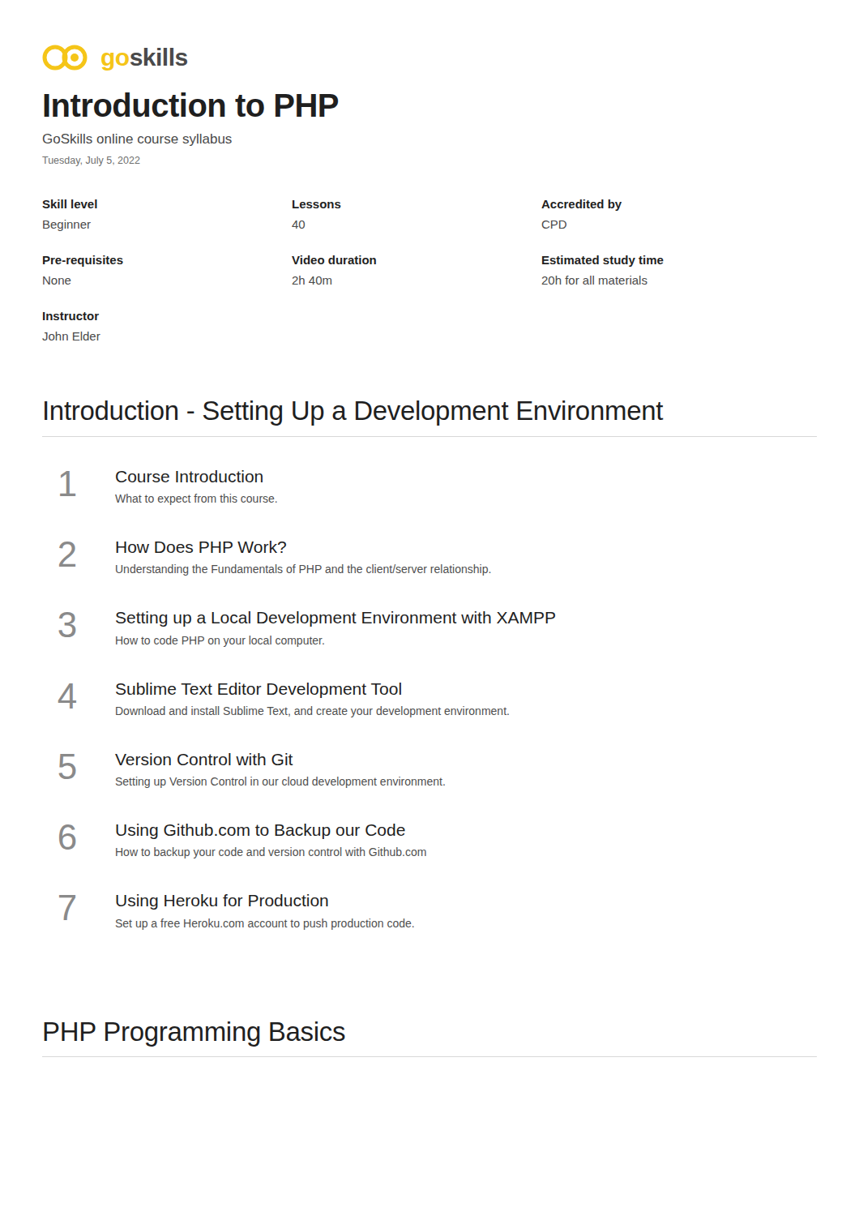goskills
Introduction to PHP
GoSkills online course syllabus
Tuesday, July 5, 2022
Skill level
Beginner
Lessons
40
Accredited by
CPD
Pre-requisites
None
Video duration
2h 40m
Estimated study time
20h for all materials
Instructor
John Elder
Introduction - Setting Up a Development Environment
1
Course Introduction
What to expect from this course.
2
How Does PHP Work?
Understanding the Fundamentals of PHP and the client/server relationship.
3
Setting up a Local Development Environment with XAMPP
How to code PHP on your local computer.
4
Sublime Text Editor Development Tool
Download and install Sublime Text, and create your development environment.
5
Version Control with Git
Setting up Version Control in our cloud development environment.
6
Using Github.com to Backup our Code
How to backup your code and version control with Github.com
7
Using Heroku for Production
Set up a free Heroku.com account to push production code.
PHP Programming Basics